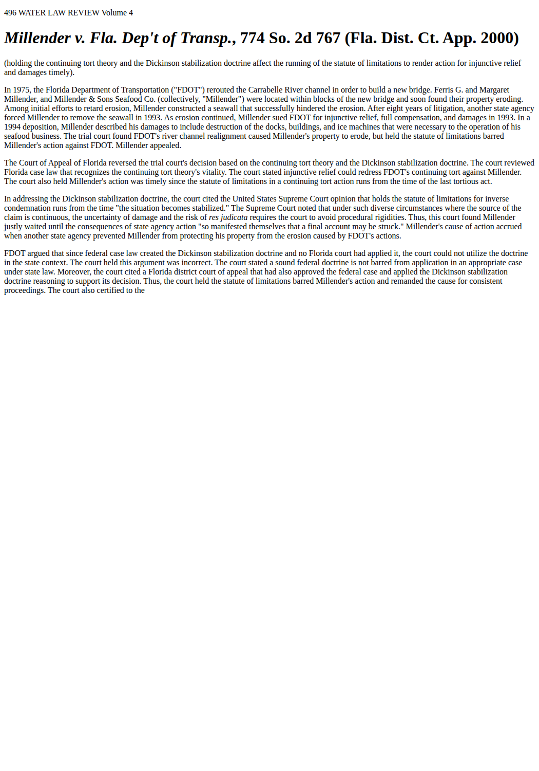496 WATER LAW REVIEW Volume 4
Millender v. Fla. Dep't of Transp., 774 So. 2d 767 (Fla. Dist. Ct. App. 2000)
(holding the continuing tort theory and the Dickinson stabilization doctrine affect the running of the statute of limitations to render action for injunctive relief and damages timely).
In 1975, the Florida Department of Transportation ("FDOT") rerouted the Carrabelle River channel in order to build a new bridge. Ferris G. and Margaret Millender, and Millender & Sons Seafood Co. (collectively, "Millender") were located within blocks of the new bridge and soon found their property eroding. Among initial efforts to retard erosion, Millender constructed a seawall that successfully hindered the erosion. After eight years of litigation, another state agency forced Millender to remove the seawall in 1993. As erosion continued, Millender sued FDOT for injunctive relief, full compensation, and damages in 1993. In a 1994 deposition, Millender described his damages to include destruction of the docks, buildings, and ice machines that were necessary to the operation of his seafood business. The trial court found FDOT's river channel realignment caused Millender's property to erode, but held the statute of limitations barred Millender's action against FDOT. Millender appealed.
The Court of Appeal of Florida reversed the trial court's decision based on the continuing tort theory and the Dickinson stabilization doctrine. The court reviewed Florida case law that recognizes the continuing tort theory's vitality. The court stated injunctive relief could redress FDOT's continuing tort against Millender. The court also held Millender's action was timely since the statute of limitations in a continuing tort action runs from the time of the last tortious act.
In addressing the Dickinson stabilization doctrine, the court cited the United States Supreme Court opinion that holds the statute of limitations for inverse condemnation runs from the time "the situation becomes stabilized." The Supreme Court noted that under such diverse circumstances where the source of the claim is continuous, the uncertainty of damage and the risk of res judicata requires the court to avoid procedural rigidities. Thus, this court found Millender justly waited until the consequences of state agency action "so manifested themselves that a final account may be struck." Millender's cause of action accrued when another state agency prevented Millender from protecting his property from the erosion caused by FDOT's actions.
FDOT argued that since federal case law created the Dickinson stabilization doctrine and no Florida court had applied it, the court could not utilize the doctrine in the state context. The court held this argument was incorrect. The court stated a sound federal doctrine is not barred from application in an appropriate case under state law. Moreover, the court cited a Florida district court of appeal that had also approved the federal case and applied the Dickinson stabilization doctrine reasoning to support its decision. Thus, the court held the statute of limitations barred Millender's action and remanded the cause for consistent proceedings. The court also certified to the